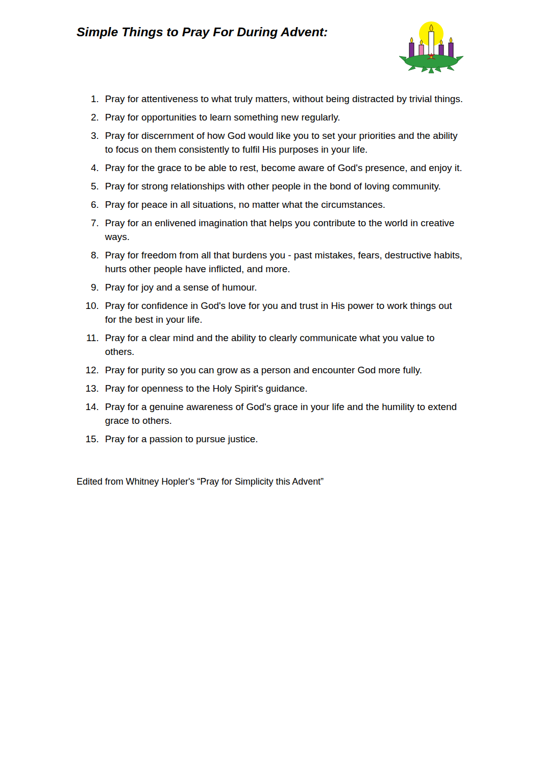Simple Things to Pray For During Advent:
Pray for attentiveness to what truly matters, without being distracted by trivial things.
Pray for opportunities to learn something new regularly.
Pray for discernment of how God would like you to set your priorities and the ability to focus on them consistently to fulfil His purposes in your life.
Pray for the grace to be able to rest, become aware of God's presence, and enjoy it.
Pray for strong relationships with other people in the bond of loving community.
Pray for peace in all situations, no matter what the circumstances.
Pray for an enlivened imagination that helps you contribute to the world in creative ways.
Pray for freedom from all that burdens you - past mistakes, fears, destructive habits, hurts other people have inflicted, and more.
Pray for joy and a sense of humour.
Pray for confidence in God's love for you and trust in His power to work things out for the best in your life.
Pray for a clear mind and the ability to clearly communicate what you value to others.
Pray for purity so you can grow as a person and encounter God more fully.
Pray for openness to the Holy Spirit's guidance.
Pray for a genuine awareness of God's grace in your life and the humility to extend grace to others.
Pray for a passion to pursue justice.
Edited from Whitney Hopler's “Pray for Simplicity this Advent”